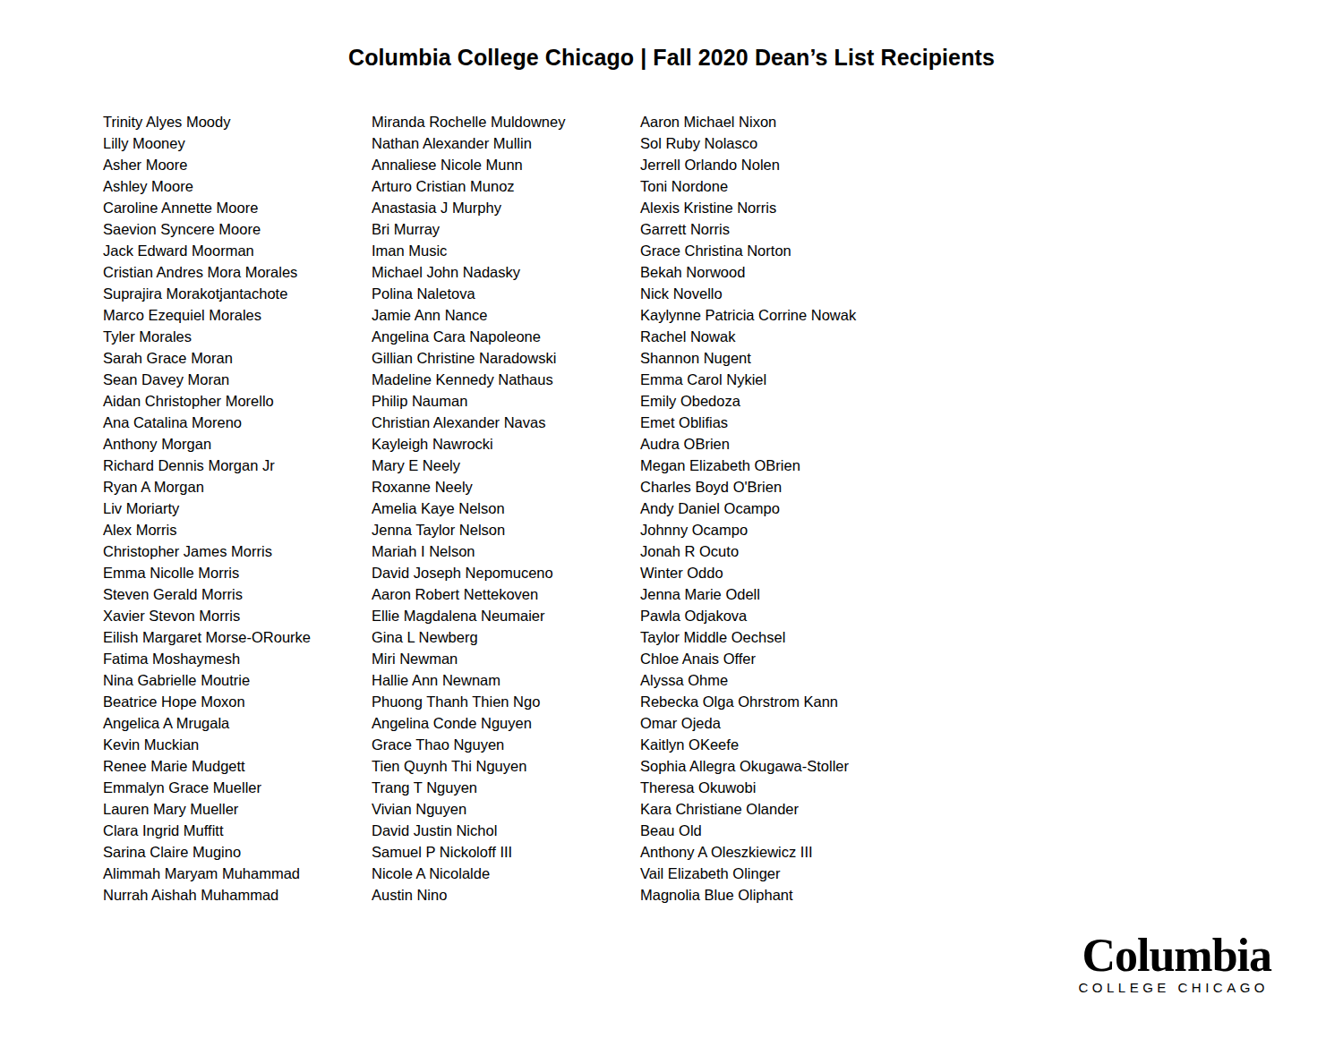Columbia College Chicago | Fall 2020 Dean’s List Recipients
Trinity Alyes Moody
Lilly Mooney
Asher Moore
Ashley Moore
Caroline Annette Moore
Saevion Syncere Moore
Jack Edward Moorman
Cristian Andres Mora Morales
Suprajira Morakotjantachote
Marco Ezequiel Morales
Tyler Morales
Sarah Grace Moran
Sean Davey Moran
Aidan Christopher Morello
Ana Catalina Moreno
Anthony Morgan
Richard Dennis Morgan Jr
Ryan A Morgan
Liv Moriarty
Alex Morris
Christopher James Morris
Emma Nicolle Morris
Steven Gerald Morris
Xavier Stevon Morris
Eilish Margaret Morse-ORourke
Fatima Moshaymesh
Nina Gabrielle Moutrie
Beatrice Hope Moxon
Angelica A Mrugala
Kevin Muckian
Renee Marie Mudgett
Emmalyn Grace Mueller
Lauren Mary Mueller
Clara Ingrid Muffitt
Sarina Claire Mugino
Alimmah Maryam Muhammad
Nurrah Aishah Muhammad
Miranda Rochelle Muldowney
Nathan Alexander Mullin
Annaliese Nicole Munn
Arturo Cristian Munoz
Anastasia J Murphy
Bri Murray
Iman Music
Michael John Nadasky
Polina Naletova
Jamie Ann Nance
Angelina Cara Napoleone
Gillian Christine Naradowski
Madeline Kennedy Nathaus
Philip Nauman
Christian Alexander Navas
Kayleigh Nawrocki
Mary E Neely
Roxanne Neely
Amelia Kaye Nelson
Jenna Taylor Nelson
Mariah I Nelson
David Joseph Nepomuceno
Aaron Robert Nettekoven
Ellie Magdalena Neumaier
Gina L Newberg
Miri Newman
Hallie Ann Newnam
Phuong Thanh Thien Ngo
Angelina Conde Nguyen
Grace Thao Nguyen
Tien Quynh Thi Nguyen
Trang T Nguyen
Vivian Nguyen
David Justin Nichol
Samuel P Nickoloff III
Nicole A Nicolalde
Austin Nino
Aaron Michael Nixon
Sol Ruby Nolasco
Jerrell Orlando Nolen
Toni Nordone
Alexis Kristine Norris
Garrett Norris
Grace Christina Norton
Bekah Norwood
Nick Novello
Kaylynne Patricia Corrine Nowak
Rachel Nowak
Shannon Nugent
Emma Carol Nykiel
Emily Obedoza
Emet Oblifias
Audra OBrien
Megan Elizabeth OBrien
Charles Boyd O'Brien
Andy Daniel Ocampo
Johnny Ocampo
Jonah R Ocuto
Winter Oddo
Jenna Marie Odell
Pawla Odjakova
Taylor Middle Oechsel
Chloe Anais Offer
Alyssa Ohme
Rebecka Olga Ohrstrom Kann
Omar Ojeda
Kaitlyn OKeefe
Sophia Allegra Okugawa-Stoller
Theresa Okuwobi
Kara Christiane Olander
Beau Old
Anthony A Oleszkiewicz III
Vail Elizabeth Olinger
Magnolia Blue Oliphant
Columbia COLLEGE CHICAGO